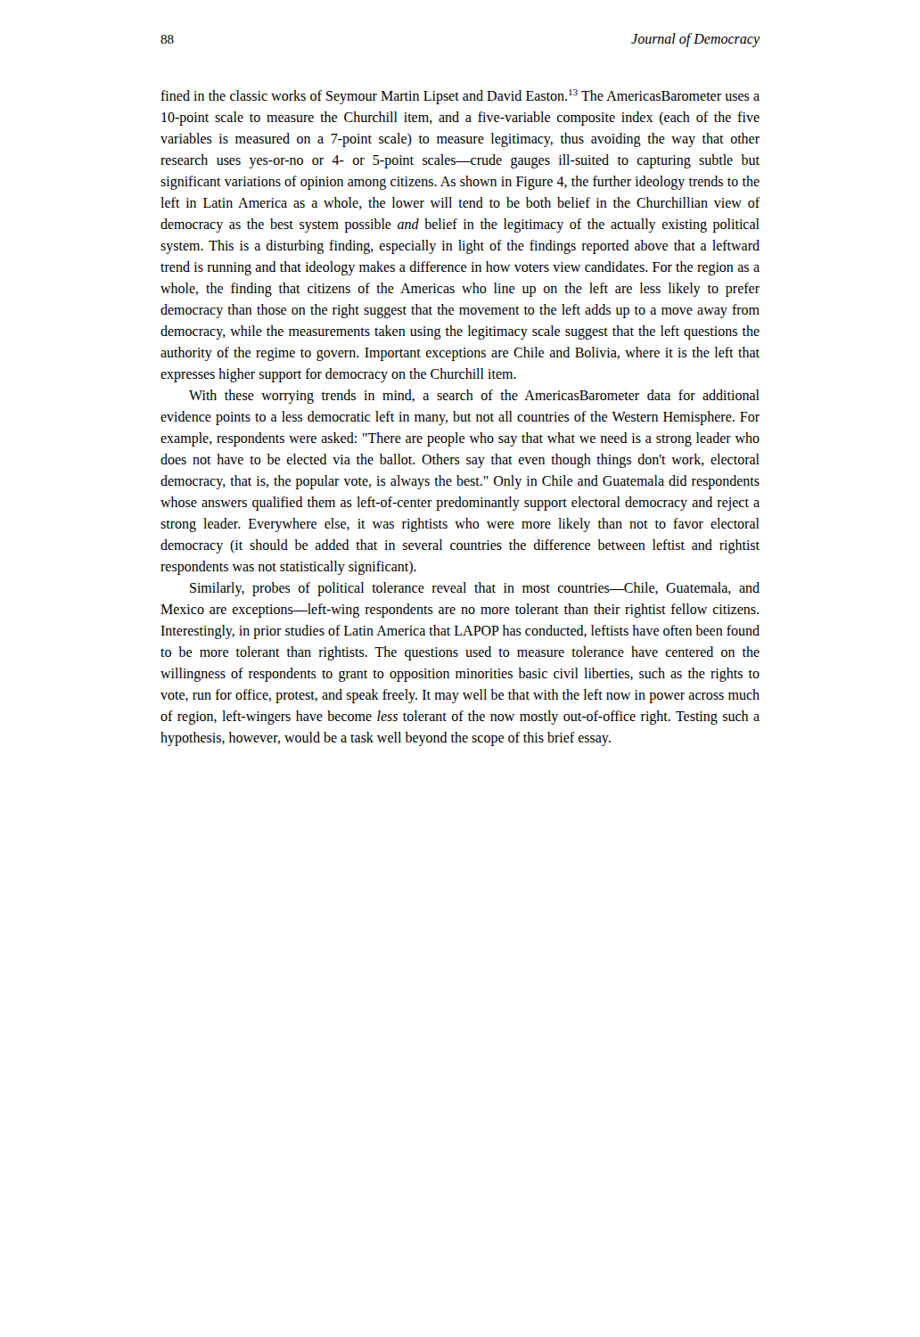88 Journal of Democracy
fined in the classic works of Seymour Martin Lipset and David Easton.13 The AmericasBarometer uses a 10-point scale to measure the Churchill item, and a five-variable composite index (each of the five variables is measured on a 7-point scale) to measure legitimacy, thus avoiding the way that other research uses yes-or-no or 4- or 5-point scales—crude gauges ill-suited to capturing subtle but significant variations of opinion among citizens. As shown in Figure 4, the further ideology trends to the left in Latin America as a whole, the lower will tend to be both belief in the Churchillian view of democracy as the best system possible and belief in the legitimacy of the actually existing political system. This is a disturbing finding, especially in light of the findings reported above that a leftward trend is running and that ideology makes a difference in how voters view candidates. For the region as a whole, the finding that citizens of the Americas who line up on the left are less likely to prefer democracy than those on the right suggest that the movement to the left adds up to a move away from democracy, while the measurements taken using the legitimacy scale suggest that the left questions the authority of the regime to govern. Important exceptions are Chile and Bolivia, where it is the left that expresses higher support for democracy on the Churchill item.
With these worrying trends in mind, a search of the AmericasBarometer data for additional evidence points to a less democratic left in many, but not all countries of the Western Hemisphere. For example, respondents were asked: "There are people who say that what we need is a strong leader who does not have to be elected via the ballot. Others say that even though things don't work, electoral democracy, that is, the popular vote, is always the best." Only in Chile and Guatemala did respondents whose answers qualified them as left-of-center predominantly support electoral democracy and reject a strong leader. Everywhere else, it was rightists who were more likely than not to favor electoral democracy (it should be added that in several countries the difference between leftist and rightist respondents was not statistically significant).
Similarly, probes of political tolerance reveal that in most countries—Chile, Guatemala, and Mexico are exceptions—left-wing respondents are no more tolerant than their rightist fellow citizens. Interestingly, in prior studies of Latin America that LAPOP has conducted, leftists have often been found to be more tolerant than rightists. The questions used to measure tolerance have centered on the willingness of respondents to grant to opposition minorities basic civil liberties, such as the rights to vote, run for office, protest, and speak freely. It may well be that with the left now in power across much of region, left-wingers have become less tolerant of the now mostly out-of-office right. Testing such a hypothesis, however, would be a task well beyond the scope of this brief essay.